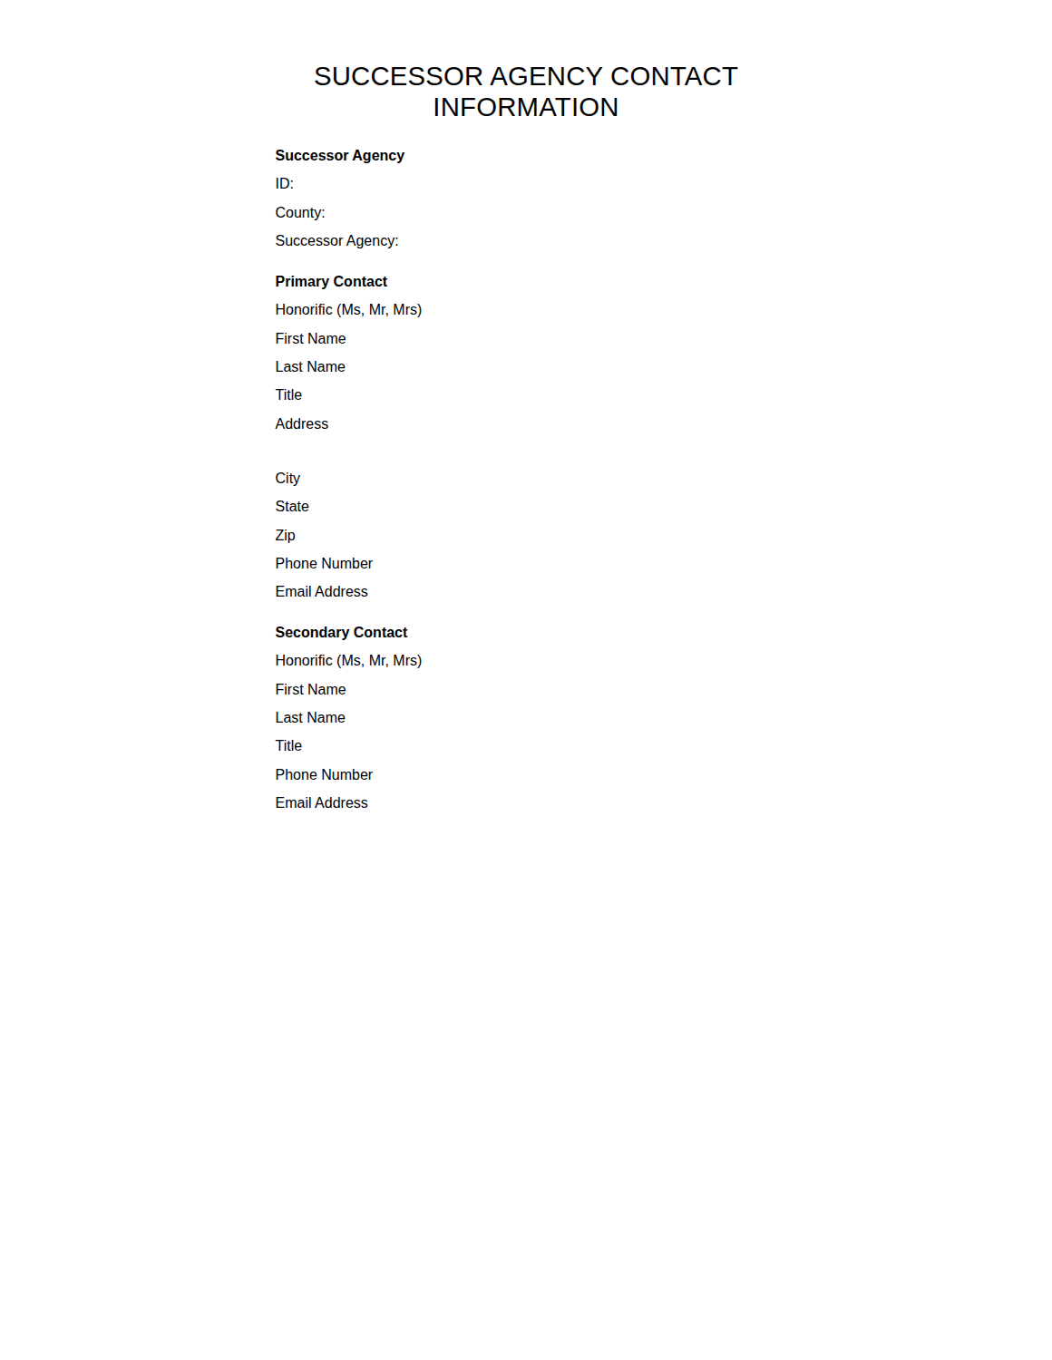SUCCESSOR AGENCY CONTACT INFORMATION
Successor Agency
ID:
County:
Successor Agency:
Primary Contact
Honorific (Ms, Mr, Mrs)
First Name
Last Name
Title
Address
City
State
Zip
Phone Number
Email Address
Secondary Contact
Honorific (Ms, Mr, Mrs)
First Name
Last Name
Title
Phone Number
Email Address